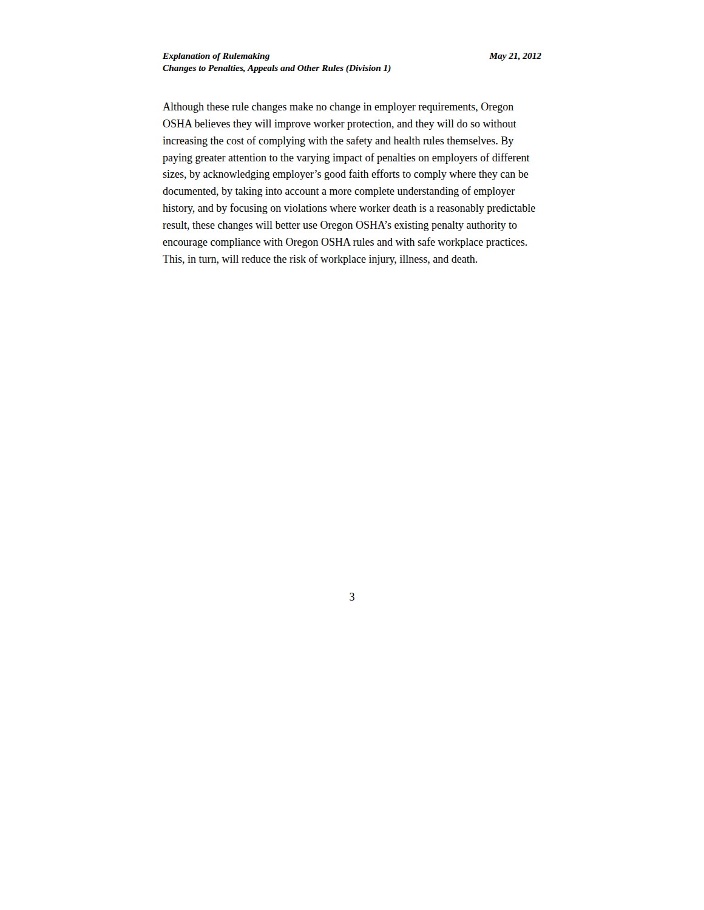Explanation of Rulemaking
Changes to Penalties, Appeals and Other Rules (Division 1)
May 21, 2012
Although these rule changes make no change in employer requirements, Oregon OSHA believes they will improve worker protection, and they will do so without increasing the cost of complying with the safety and health rules themselves. By paying greater attention to the varying impact of penalties on employers of different sizes, by acknowledging employer’s good faith efforts to comply where they can be documented, by taking into account a more complete understanding of employer history, and by focusing on violations where worker death is a reasonably predictable result, these changes will better use Oregon OSHA’s existing penalty authority to encourage compliance with Oregon OSHA rules and with safe workplace practices. This, in turn, will reduce the risk of workplace injury, illness, and death.
3